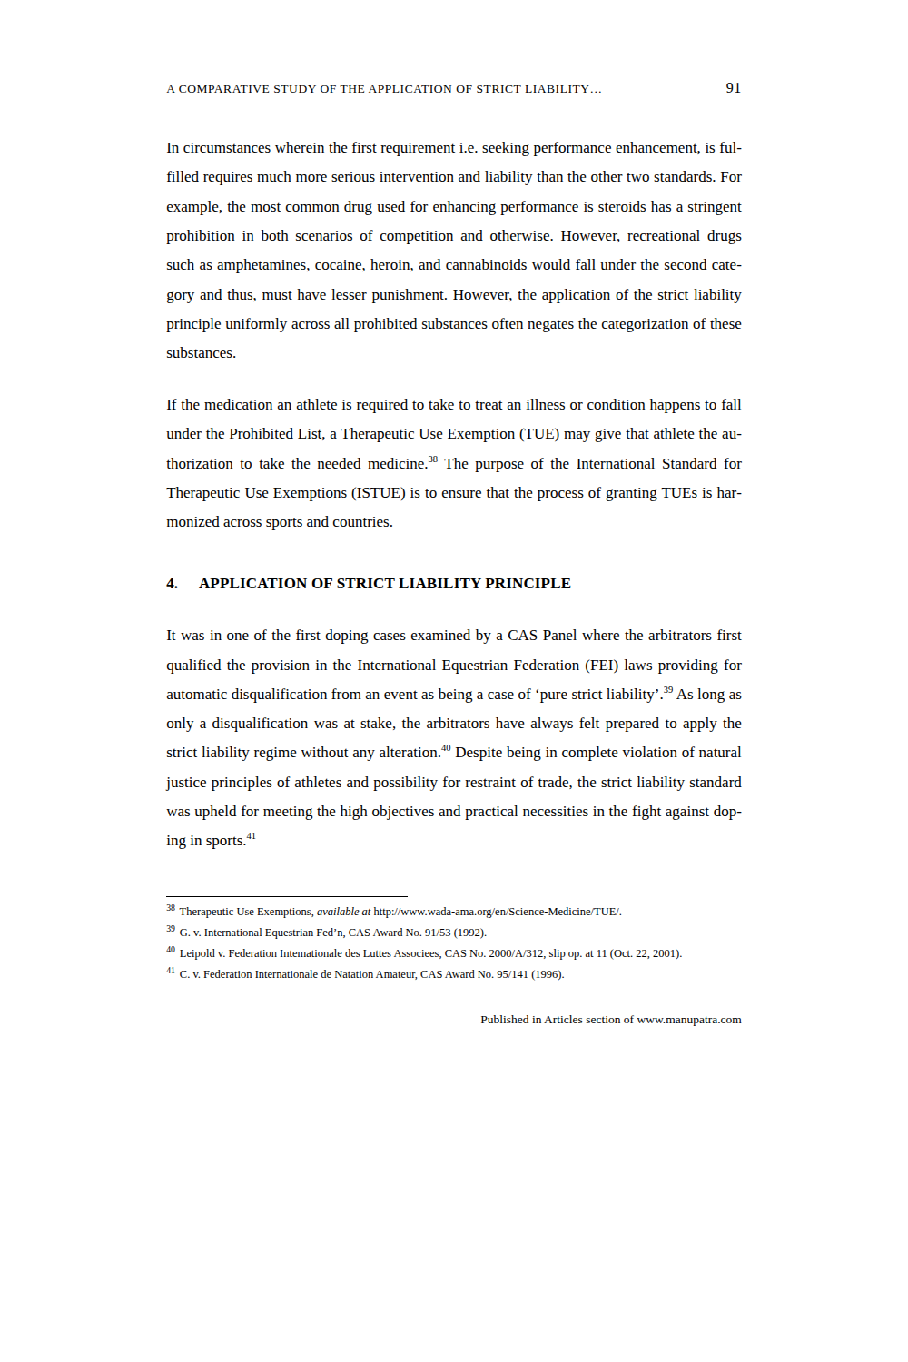A Comparative Study of the Application of Strict Liability… 91
In circumstances wherein the first requirement i.e. seeking performance enhancement, is fulfilled requires much more serious intervention and liability than the other two standards. For example, the most common drug used for enhancing performance is steroids has a stringent prohibition in both scenarios of competition and otherwise. However, recreational drugs such as amphetamines, cocaine, heroin, and cannabinoids would fall under the second category and thus, must have lesser punishment. However, the application of the strict liability principle uniformly across all prohibited substances often negates the categorization of these substances.
If the medication an athlete is required to take to treat an illness or condition happens to fall under the Prohibited List, a Therapeutic Use Exemption (TUE) may give that athlete the authorization to take the needed medicine.38 The purpose of the International Standard for Therapeutic Use Exemptions (ISTUE) is to ensure that the process of granting TUEs is harmonized across sports and countries.
4. Application of Strict Liability Principle
It was in one of the first doping cases examined by a CAS Panel where the arbitrators first qualified the provision in the International Equestrian Federation (FEI) laws providing for automatic disqualification from an event as being a case of ‘pure strict liability’.39 As long as only a disqualification was at stake, the arbitrators have always felt prepared to apply the strict liability regime without any alteration.40 Despite being in complete violation of natural justice principles of athletes and possibility for restraint of trade, the strict liability standard was upheld for meeting the high objectives and practical necessities in the fight against doping in sports.41
38 Therapeutic Use Exemptions, available at http://www.wada-ama.org/en/Science-Medicine/TUE/.
39 G. v. International Equestrian Fed’n, CAS Award No. 91/53 (1992).
40 Leipold v. Federation Intemationale des Luttes Associees, CAS No. 2000/A/312, slip op. at 11 (Oct. 22, 2001).
41 C. v. Federation Internationale de Natation Amateur, CAS Award No. 95/141 (1996).
Published in Articles section of www.manupatra.com